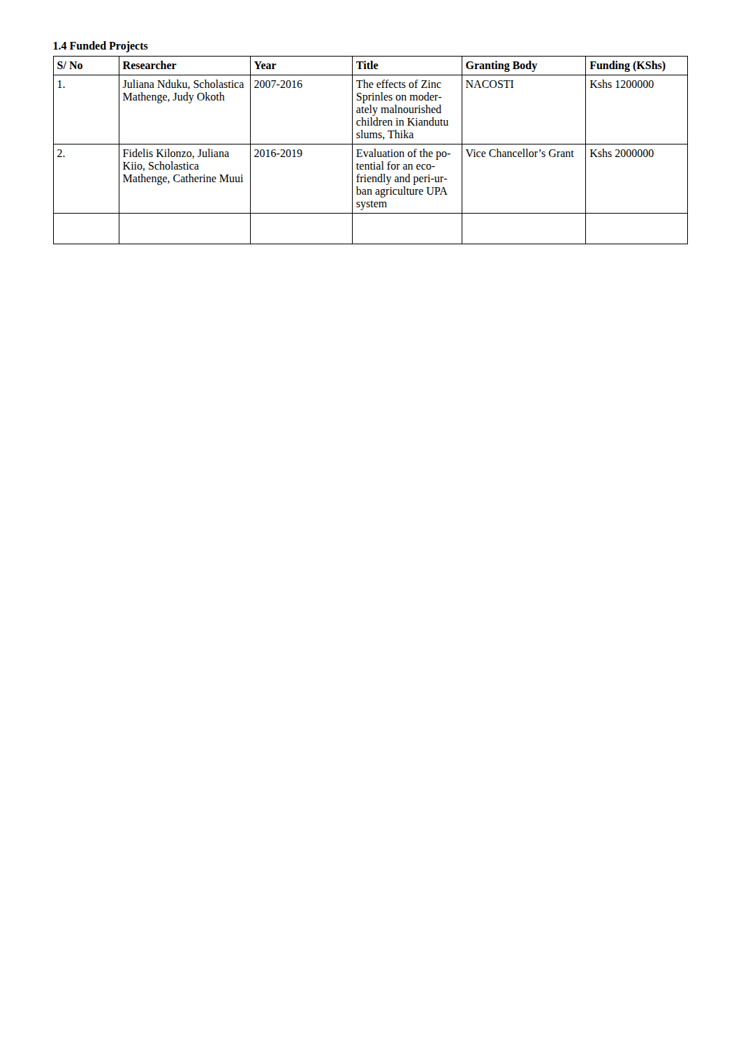1.4 Funded Projects
| S/ No | Researcher | Year | Title | Granting Body | Funding (KShs) |
| --- | --- | --- | --- | --- | --- |
| 1. | Juliana Nduku, Scholastica Mathenge, Judy Okoth | 2007-2016 | The effects of Zinc Sprinles on moderately malnourished children in Kiandutu slums, Thika | NACOSTI | Kshs 1200000 |
| 2. | Fidelis Kilonzo, Juliana Kiio, Scholastica Mathenge, Catherine Muui | 2016-2019 | Evaluation of the potential for an eco-friendly and peri-urban agriculture UPA system | Vice Chancellor’s Grant | Kshs 2000000 |